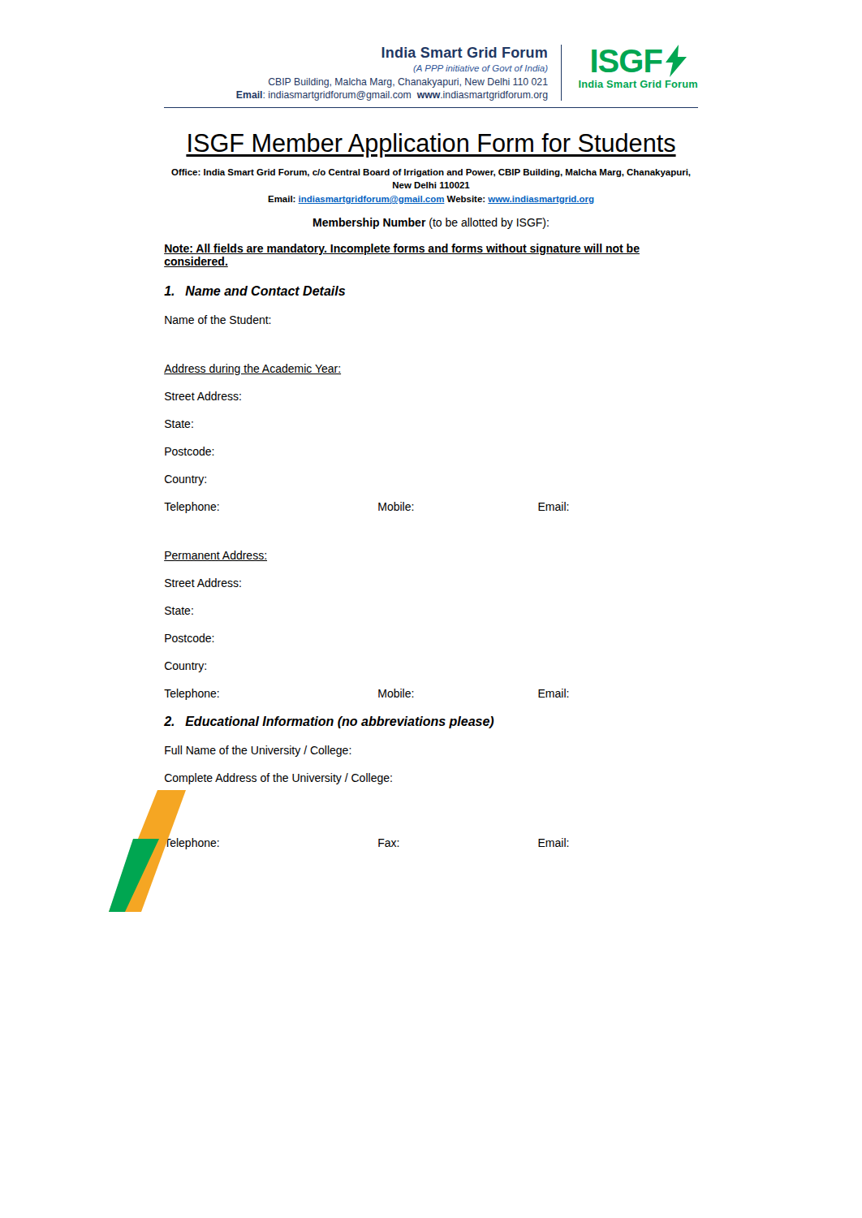India Smart Grid Forum
(A PPP initiative of Govt of India)
CBIP Building, Malcha Marg, Chanakyapuri, New Delhi 110 021
Email: indiasmartgridforum@gmail.com www.indiasmartgridforum.org
ISGF
India Smart Grid Forum
ISGF Member Application Form for Students
Office: India Smart Grid Forum, c/o Central Board of Irrigation and Power, CBIP Building, Malcha Marg, Chanakyapuri, New Delhi 110021
Email: indiasmartgridforum@gmail.com Website: www.indiasmartgrid.org
Membership Number (to be allotted by ISGF):
Note: All fields are mandatory. Incomplete forms and forms without signature will not be considered.
1. Name and Contact Details
Name of the Student:
Address during the Academic Year:
Street Address:
State:
Postcode:
Country:
Telephone:
Mobile:
Email:
Permanent Address:
Street Address:
State:
Postcode:
Country:
Telephone:
Mobile:
Email:
2. Educational Information (no abbreviations please)
Full Name of the University / College:
Complete Address of the University / College:
Telephone:
Fax:
Email: